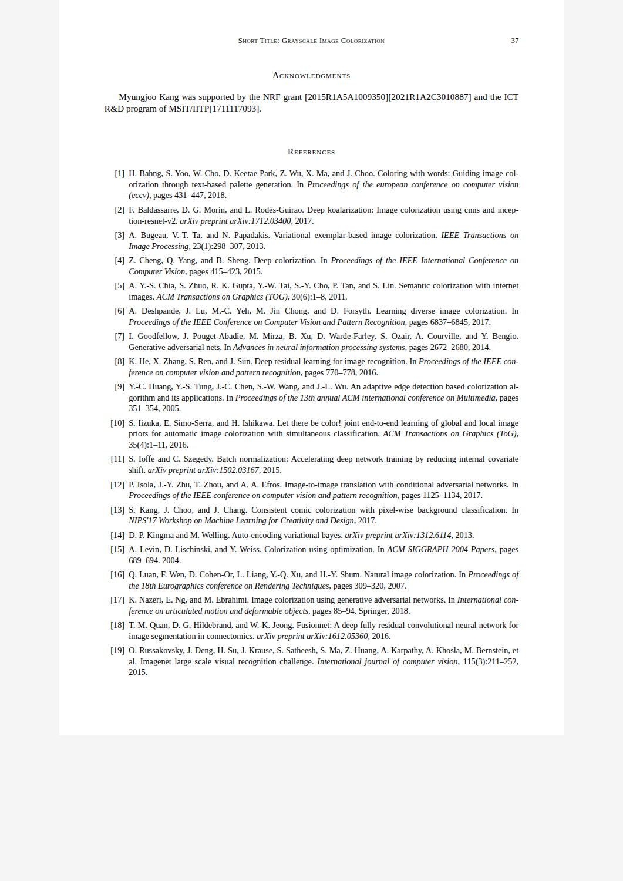Short Title: Grayscale Image Colorization 37
Acknowledgments
Myungjoo Kang was supported by the NRF grant [2015R1A5A1009350][2021R1A2C3010887] and the ICT R&D program of MSIT/IITP[1711117093].
References
H. Bahng, S. Yoo, W. Cho, D. Keetae Park, Z. Wu, X. Ma, and J. Choo. Coloring with words: Guiding image colorization through text-based palette generation. In Proceedings of the european conference on computer vision (eccv), pages 431–447, 2018.
F. Baldassarre, D. G. Morín, and L. Rodés-Guirao. Deep koalarization: Image colorization using cnns and inception-resnet-v2. arXiv preprint arXiv:1712.03400, 2017.
A. Bugeau, V.-T. Ta, and N. Papadakis. Variational exemplar-based image colorization. IEEE Transactions on Image Processing, 23(1):298–307, 2013.
Z. Cheng, Q. Yang, and B. Sheng. Deep colorization. In Proceedings of the IEEE International Conference on Computer Vision, pages 415–423, 2015.
A. Y.-S. Chia, S. Zhuo, R. K. Gupta, Y.-W. Tai, S.-Y. Cho, P. Tan, and S. Lin. Semantic colorization with internet images. ACM Transactions on Graphics (TOG), 30(6):1–8, 2011.
A. Deshpande, J. Lu, M.-C. Yeh, M. Jin Chong, and D. Forsyth. Learning diverse image colorization. In Proceedings of the IEEE Conference on Computer Vision and Pattern Recognition, pages 6837–6845, 2017.
I. Goodfellow, J. Pouget-Abadie, M. Mirza, B. Xu, D. Warde-Farley, S. Ozair, A. Courville, and Y. Bengio. Generative adversarial nets. In Advances in neural information processing systems, pages 2672–2680, 2014.
K. He, X. Zhang, S. Ren, and J. Sun. Deep residual learning for image recognition. In Proceedings of the IEEE conference on computer vision and pattern recognition, pages 770–778, 2016.
Y.-C. Huang, Y.-S. Tung, J.-C. Chen, S.-W. Wang, and J.-L. Wu. An adaptive edge detection based colorization algorithm and its applications. In Proceedings of the 13th annual ACM international conference on Multimedia, pages 351–354, 2005.
S. Iizuka, E. Simo-Serra, and H. Ishikawa. Let there be color! joint end-to-end learning of global and local image priors for automatic image colorization with simultaneous classification. ACM Transactions on Graphics (ToG), 35(4):1–11, 2016.
S. Ioffe and C. Szegedy. Batch normalization: Accelerating deep network training by reducing internal covariate shift. arXiv preprint arXiv:1502.03167, 2015.
P. Isola, J.-Y. Zhu, T. Zhou, and A. A. Efros. Image-to-image translation with conditional adversarial networks. In Proceedings of the IEEE conference on computer vision and pattern recognition, pages 1125–1134, 2017.
S. Kang, J. Choo, and J. Chang. Consistent comic colorization with pixel-wise background classification. In NIPS'17 Workshop on Machine Learning for Creativity and Design, 2017.
D. P. Kingma and M. Welling. Auto-encoding variational bayes. arXiv preprint arXiv:1312.6114, 2013.
A. Levin, D. Lischinski, and Y. Weiss. Colorization using optimization. In ACM SIGGRAPH 2004 Papers, pages 689–694. 2004.
Q. Luan, F. Wen, D. Cohen-Or, L. Liang, Y.-Q. Xu, and H.-Y. Shum. Natural image colorization. In Proceedings of the 18th Eurographics conference on Rendering Techniques, pages 309–320, 2007.
K. Nazeri, E. Ng, and M. Ebrahimi. Image colorization using generative adversarial networks. In International conference on articulated motion and deformable objects, pages 85–94. Springer, 2018.
T. M. Quan, D. G. Hildebrand, and W.-K. Jeong. Fusionnet: A deep fully residual convolutional neural network for image segmentation in connectomics. arXiv preprint arXiv:1612.05360, 2016.
O. Russakovsky, J. Deng, H. Su, J. Krause, S. Satheesh, S. Ma, Z. Huang, A. Karpathy, A. Khosla, M. Bernstein, et al. Imagenet large scale visual recognition challenge. International journal of computer vision, 115(3):211–252, 2015.